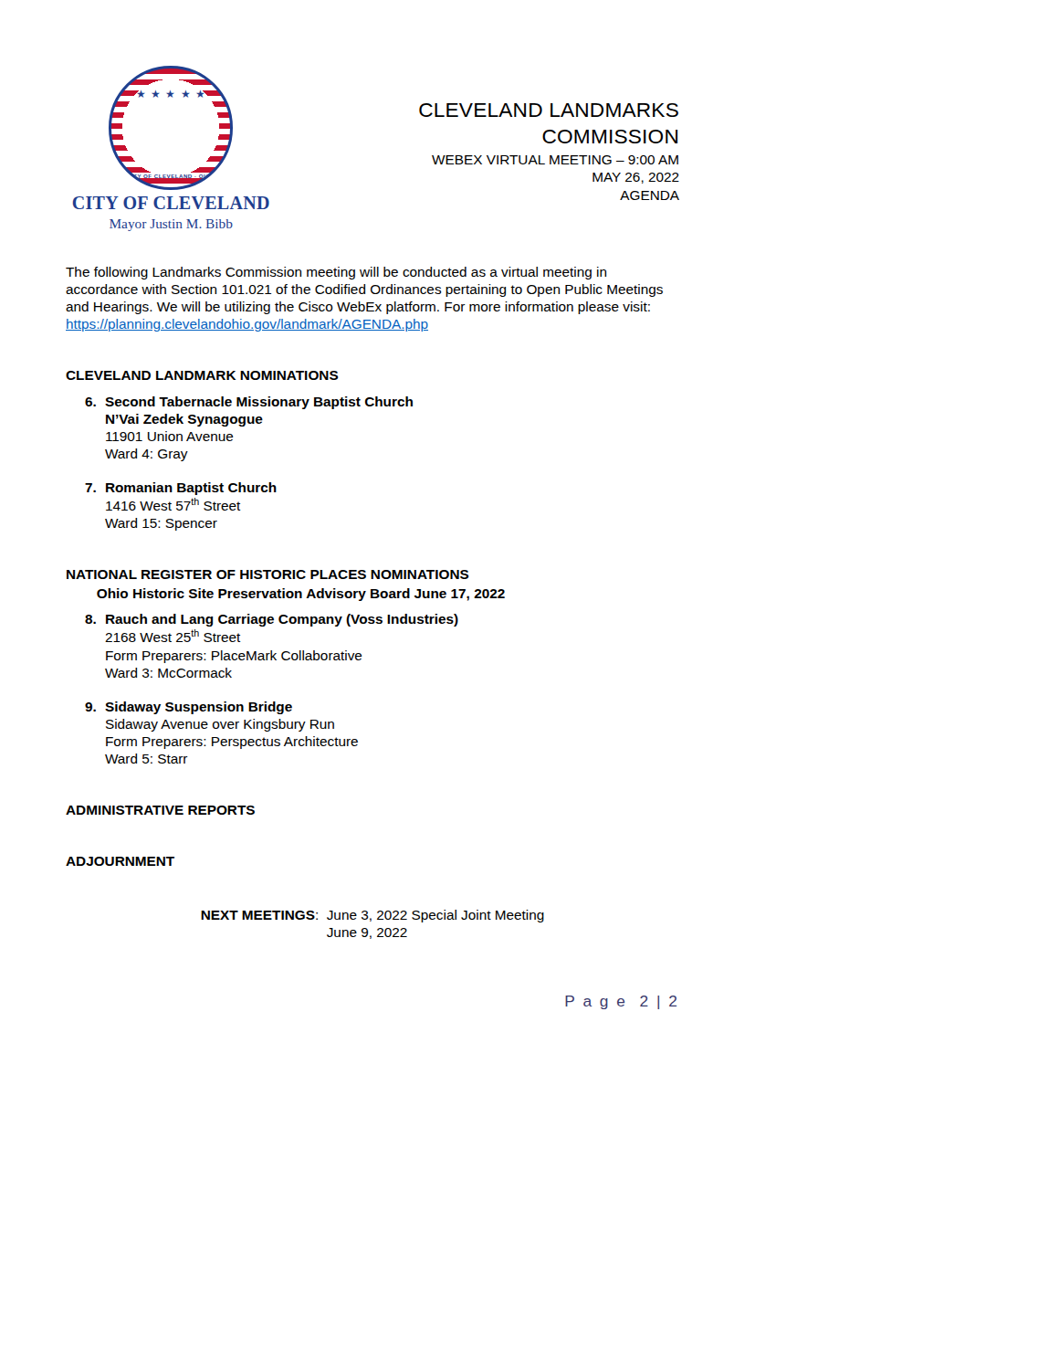CITY OF CLEVELAND
Mayor Justin M. Bibb
CLEVELAND LANDMARKS COMMISSION
WEBEX VIRTUAL MEETING – 9:00 AM
MAY 26, 2022
AGENDA
The following Landmarks Commission meeting will be conducted as a virtual meeting in accordance with Section 101.021 of the Codified Ordinances pertaining to Open Public Meetings and Hearings. We will be utilizing the Cisco WebEx platform. For more information please visit: https://planning.clevelandohio.gov/landmark/AGENDA.php
Cleveland Landmark Nominations
6. Second Tabernacle Missionary Baptist Church
N’Vai Zedek Synagogue
11901 Union Avenue
Ward 4: Gray
7. Romanian Baptist Church
1416 West 57th Street
Ward 15: Spencer
National Register of Historic Places Nominations
Ohio Historic Site Preservation Advisory Board June 17, 2022
8. Rauch and Lang Carriage Company (Voss Industries)
2168 West 25th Street
Form Preparers: PlaceMark Collaborative
Ward 3: McCormack
9. Sidaway Suspension Bridge
Sidaway Avenue over Kingsbury Run
Form Preparers: Perspectus Architecture
Ward 5: Starr
Administrative Reports
Adjournment
NEXT MEETINGS: June 3, 2022 Special Joint Meeting
June 9, 2022
P a g e 2 | 2